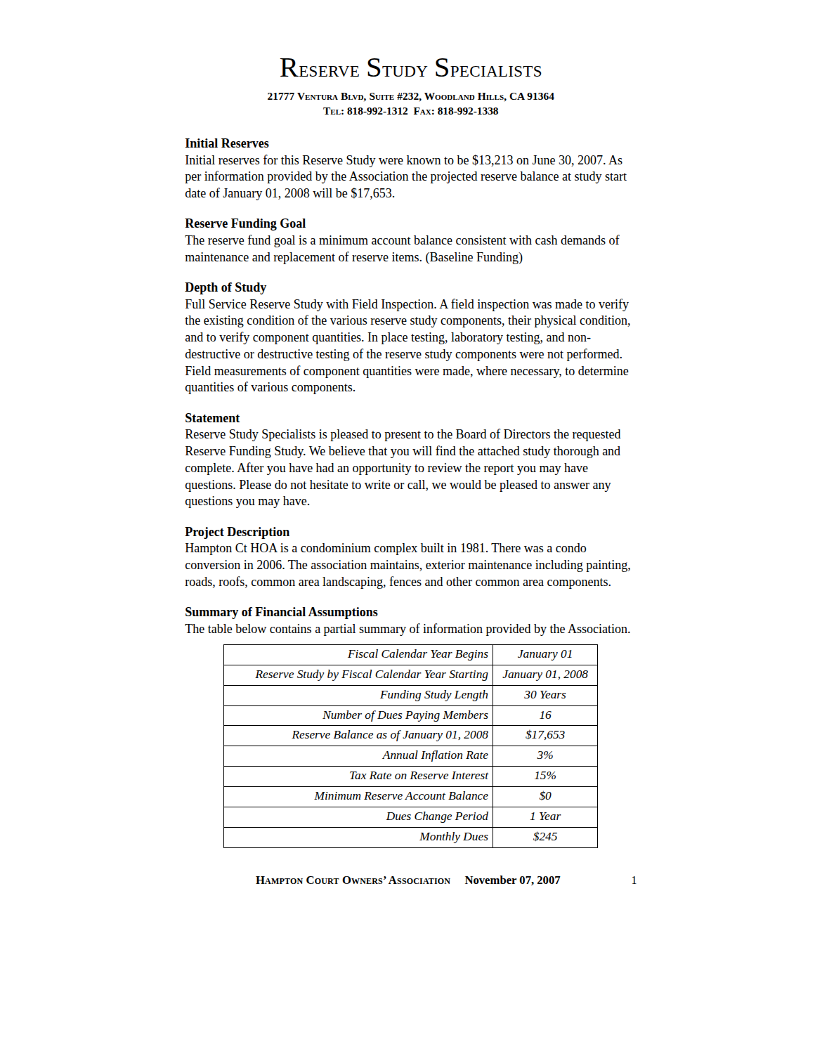Reserve Study Specialists
21777 Ventura Blvd, Suite #232, Woodland Hills, CA 91364
Tel: 818-992-1312 Fax: 818-992-1338
Initial Reserves
Initial reserves for this Reserve Study were known to be $13,213 on June 30, 2007. As per information provided by the Association the projected reserve balance at study start date of January 01, 2008 will be $17,653.
Reserve Funding Goal
The reserve fund goal is a minimum account balance consistent with cash demands of maintenance and replacement of reserve items. (Baseline Funding)
Depth of Study
Full Service Reserve Study with Field Inspection. A field inspection was made to verify the existing condition of the various reserve study components, their physical condition, and to verify component quantities. In place testing, laboratory testing, and non-destructive or destructive testing of the reserve study components were not performed. Field measurements of component quantities were made, where necessary, to determine quantities of various components.
Statement
Reserve Study Specialists is pleased to present to the Board of Directors the requested Reserve Funding Study. We believe that you will find the attached study thorough and complete. After you have had an opportunity to review the report you may have questions. Please do not hesitate to write or call, we would be pleased to answer any questions you may have.
Project Description
Hampton Ct HOA is a condominium complex built in 1981. There was a condo conversion in 2006. The association maintains, exterior maintenance including painting, roads, roofs, common area landscaping, fences and other common area components.
Summary of Financial Assumptions
The table below contains a partial summary of information provided by the Association.
| Fiscal Calendar Year Begins | January 01 |
| Reserve Study by Fiscal Calendar Year Starting | January 01, 2008 |
| Funding Study Length | 30 Years |
| Number of Dues Paying Members | 16 |
| Reserve Balance as of January 01, 2008 | $17,653 |
| Annual Inflation Rate | 3% |
| Tax Rate on Reserve Interest | 15% |
| Minimum Reserve Account Balance | $0 |
| Dues Change Period | 1 Year |
| Monthly Dues | $245 |
Hampton Court Owners’ Association November 07, 2007 1